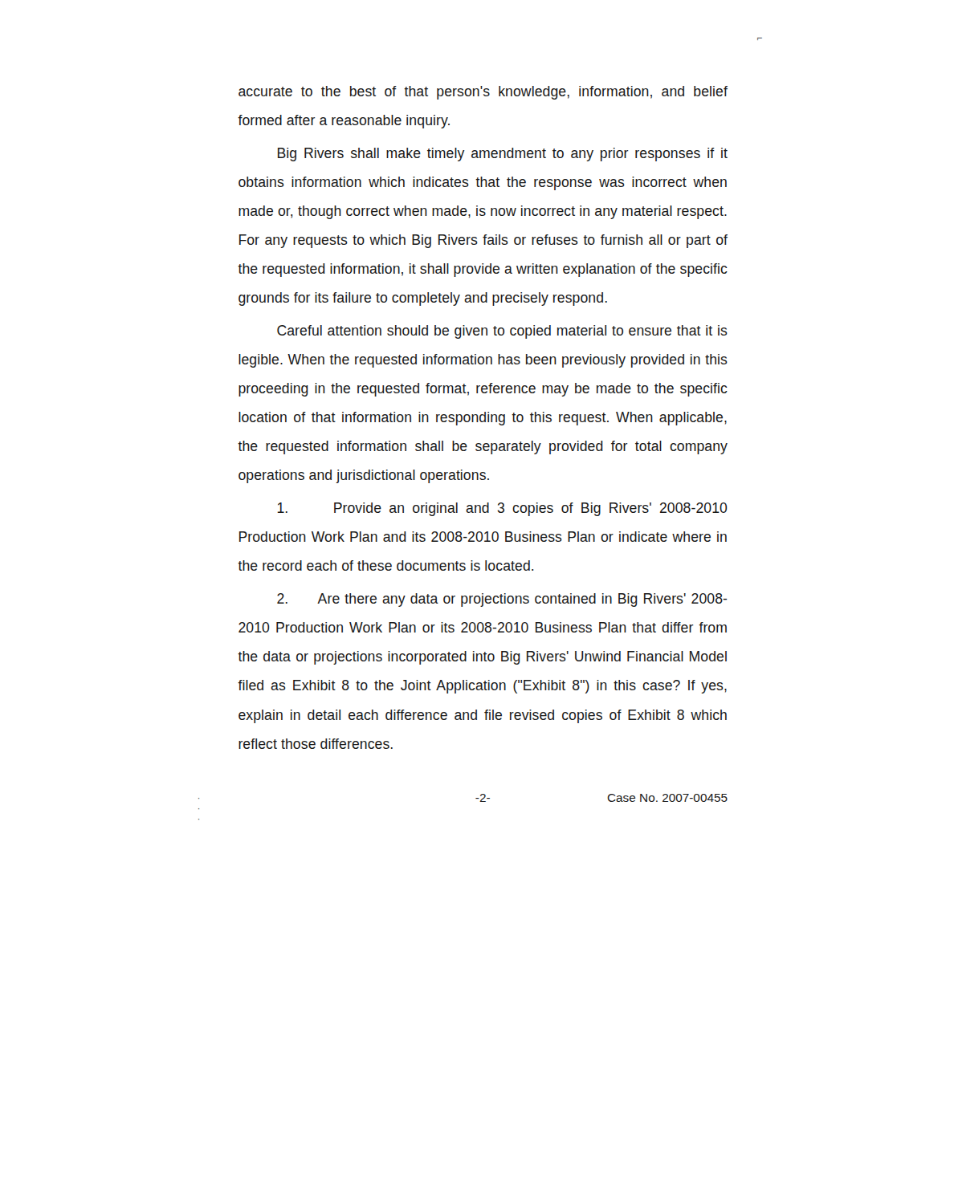⌐
accurate to the best of that person's knowledge, information, and belief formed after a reasonable inquiry.
Big Rivers shall make timely amendment to any prior responses if it obtains information which indicates that the response was incorrect when made or, though correct when made, is now incorrect in any material respect. For any requests to which Big Rivers fails or refuses to furnish all or part of the requested information, it shall provide a written explanation of the specific grounds for its failure to completely and precisely respond.
Careful attention should be given to copied material to ensure that it is legible. When the requested information has been previously provided in this proceeding in the requested format, reference may be made to the specific location of that information in responding to this request. When applicable, the requested information shall be separately provided for total company operations and jurisdictional operations.
1. Provide an original and 3 copies of Big Rivers' 2008-2010 Production Work Plan and its 2008-2010 Business Plan or indicate where in the record each of these documents is located.
2. Are there any data or projections contained in Big Rivers' 2008-2010 Production Work Plan or its 2008-2010 Business Plan that differ from the data or projections incorporated into Big Rivers' Unwind Financial Model filed as Exhibit 8 to the Joint Application ("Exhibit 8") in this case? If yes, explain in detail each difference and file revised copies of Exhibit 8 which reflect those differences.
-2-
Case No. 2007-00455
·
·
·